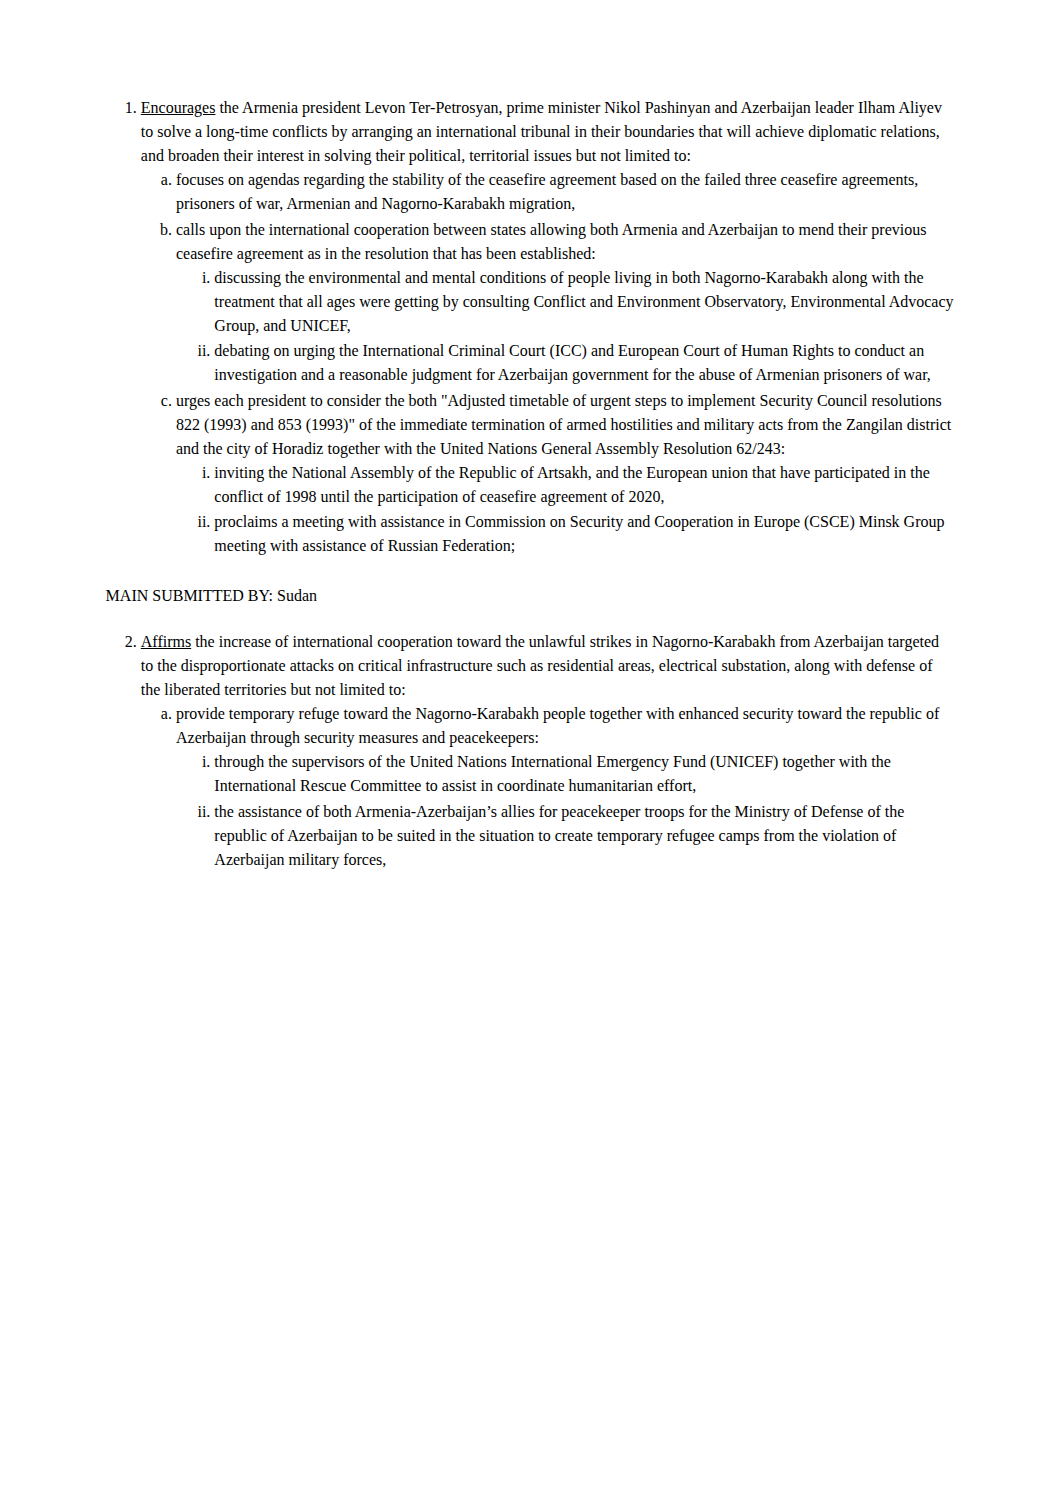Encourages the Armenia president Levon Ter-Petrosyan, prime minister Nikol Pashinyan and Azerbaijan leader Ilham Aliyev to solve a long-time conflicts by arranging an international tribunal in their boundaries that will achieve diplomatic relations, and broaden their interest in solving their political, territorial issues but not limited to:
focuses on agendas regarding the stability of the ceasefire agreement based on the failed three ceasefire agreements, prisoners of war, Armenian and Nagorno-Karabakh migration,
calls upon the international cooperation between states allowing both Armenia and Azerbaijan to mend their previous ceasefire agreement as in the resolution that has been established:
discussing the environmental and mental conditions of people living in both Nagorno-Karabakh along with the treatment that all ages were getting by consulting Conflict and Environment Observatory, Environmental Advocacy Group, and UNICEF,
debating on urging the International Criminal Court (ICC) and European Court of Human Rights to conduct an investigation and a reasonable judgment for Azerbaijan government for the abuse of Armenian prisoners of war,
urges each president to consider the both "Adjusted timetable of urgent steps to implement Security Council resolutions 822 (1993) and 853 (1993)" of the immediate termination of armed hostilities and military acts from the Zangilan district and the city of Horadiz together with the United Nations General Assembly Resolution 62/243:
inviting the National Assembly of the Republic of Artsakh, and the European union that have participated in the conflict of 1998 until the participation of ceasefire agreement of 2020,
proclaims a meeting with assistance in Commission on Security and Cooperation in Europe (CSCE) Minsk Group meeting with assistance of Russian Federation;
MAIN SUBMITTED BY: Sudan
Affirms the increase of international cooperation toward the unlawful strikes in Nagorno-Karabakh from Azerbaijan targeted to the disproportionate attacks on critical infrastructure such as residential areas, electrical substation, along with defense of the liberated territories but not limited to:
provide temporary refuge toward the Nagorno-Karabakh people together with enhanced security toward the republic of Azerbaijan through security measures and peacekeepers:
through the supervisors of the United Nations International Emergency Fund (UNICEF) together with the International Rescue Committee to assist in coordinate humanitarian effort,
the assistance of both Armenia-Azerbaijan’s allies for peacekeeper troops for the Ministry of Defense of the republic of Azerbaijan to be suited in the situation to create temporary refugee camps from the violation of Azerbaijan military forces,